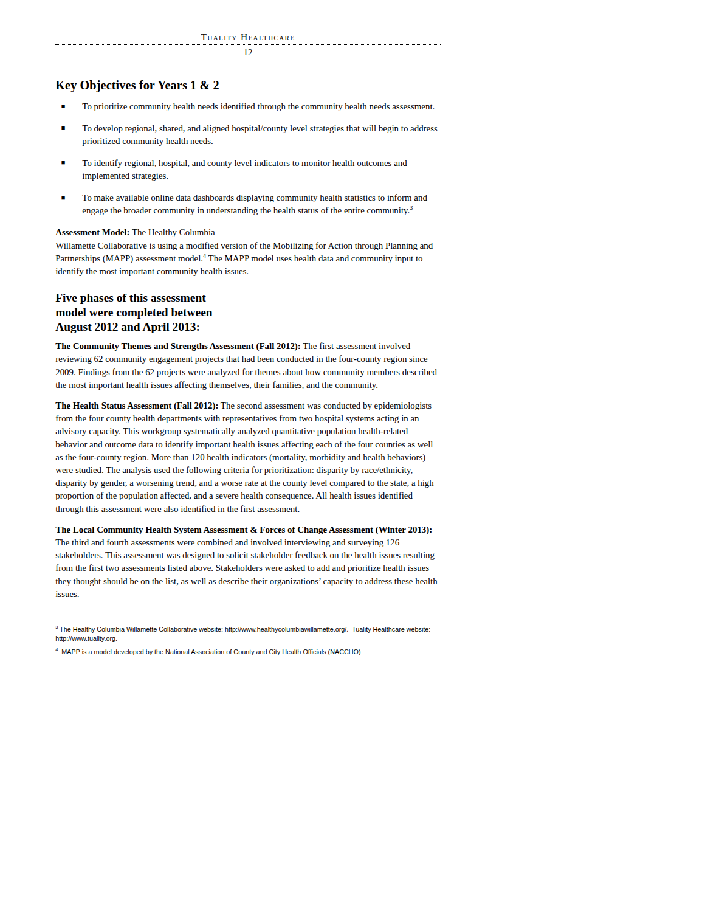Tuality Healthcare
12
Key Objectives for Years 1 & 2
To prioritize community health needs identified through the community health needs assessment.
To develop regional, shared, and aligned hospital/county level strategies that will begin to address prioritized community health needs.
To identify regional, hospital, and county level indicators to monitor health outcomes and implemented strategies.
To make available online data dashboards displaying community health statistics to inform and engage the broader community in understanding the health status of the entire community.3
Assessment Model: The Healthy Columbia Willamette Collaborative is using a modified version of the Mobilizing for Action through Planning and Partnerships (MAPP) assessment model.4 The MAPP model uses health data and community input to identify the most important community health issues.
Five phases of this assessment
model were completed between
August 2012 and April 2013:
The Community Themes and Strengths Assessment (Fall 2012): The first assessment involved reviewing 62 community engagement projects that had been conducted in the four-county region since 2009. Findings from the 62 projects were analyzed for themes about how community members described the most important health issues affecting themselves, their families, and the community.
The Health Status Assessment (Fall 2012): The second assessment was conducted by epidemiologists from the four county health departments with representatives from two hospital systems acting in an advisory capacity. This workgroup systematically analyzed quantitative population health-related behavior and outcome data to identify important health issues affecting each of the four counties as well as the four-county region. More than 120 health indicators (mortality, morbidity and health behaviors) were studied. The analysis used the following criteria for prioritization: disparity by race/ethnicity, disparity by gender, a worsening trend, and a worse rate at the county level compared to the state, a high proportion of the population affected, and a severe health consequence. All health issues identified through this assessment were also identified in the first assessment.
The Local Community Health System Assessment & Forces of Change Assessment (Winter 2013): The third and fourth assessments were combined and involved interviewing and surveying 126 stakeholders. This assessment was designed to solicit stakeholder feedback on the health issues resulting from the first two assessments listed above. Stakeholders were asked to add and prioritize health issues they thought should be on the list, as well as describe their organizations’ capacity to address these health issues.
3 The Healthy Columbia Willamette Collaborative website: http://www.healthycolumbiawillamette.org/. Tuality Healthcare website: http://www.tuality.org.
4 MAPP is a model developed by the National Association of County and City Health Officials (NACCHO)